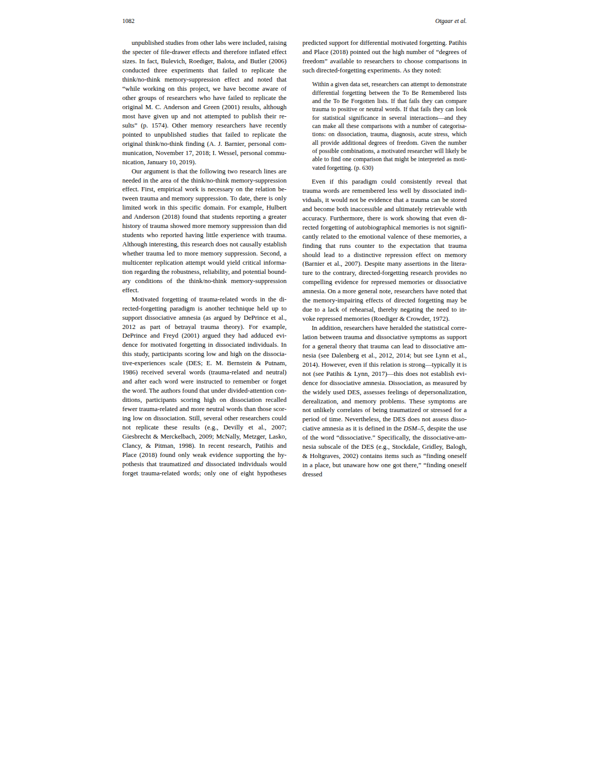1082 Otgaar et al.
unpublished studies from other labs were included, raising the specter of file-drawer effects and therefore inflated effect sizes. In fact, Bulevich, Roediger, Balota, and Butler (2006) conducted three experiments that failed to replicate the think/no-think memory-suppression effect and noted that “while working on this project, we have become aware of other groups of researchers who have failed to replicate the original M. C. Anderson and Green (2001) results, although most have given up and not attempted to publish their results” (p. 1574). Other memory researchers have recently pointed to unpublished studies that failed to replicate the original think/no-think finding (A. J. Barnier, personal communication, November 17, 2018; I. Wessel, personal communication, January 10, 2019).
Our argument is that the following two research lines are needed in the area of the think/no-think memory-suppression effect. First, empirical work is necessary on the relation between trauma and memory suppression. To date, there is only limited work in this specific domain. For example, Hulbert and Anderson (2018) found that students reporting a greater history of trauma showed more memory suppression than did students who reported having little experience with trauma. Although interesting, this research does not causally establish whether trauma led to more memory suppression. Second, a multicenter replication attempt would yield critical information regarding the robustness, reliability, and potential boundary conditions of the think/no-think memory-suppression effect.
Motivated forgetting of trauma-related words in the directed-forgetting paradigm is another technique held up to support dissociative amnesia (as argued by DePrince et al., 2012 as part of betrayal trauma theory). For example, DePrince and Freyd (2001) argued they had adduced evidence for motivated forgetting in dissociated individuals. In this study, participants scoring low and high on the dissociative-experiences scale (DES; E. M. Bernstein & Putnam, 1986) received several words (trauma-related and neutral) and after each word were instructed to remember or forget the word. The authors found that under divided-attention conditions, participants scoring high on dissociation recalled fewer trauma-related and more neutral words than those scoring low on dissociation. Still, several other researchers could not replicate these results (e.g., Devilly et al., 2007; Giesbrecht & Merckelbach, 2009; McNally, Metzger, Lasko, Clancy, & Pitman, 1998). In recent research, Patihis and Place (2018) found only weak evidence supporting the hypothesis that traumatized and dissociated individuals would forget trauma-related words; only one of eight hypotheses predicted support for differential motivated forgetting. Patihis and Place (2018) pointed out the high number of “degrees of freedom” available to researchers to choose comparisons in such directed-forgetting experiments. As they noted:
Within a given data set, researchers can attempt to demonstrate differential forgetting between the To Be Remembered lists and the To Be Forgotten lists. If that fails they can compare trauma to positive or neutral words. If that fails they can look for statistical significance in several interactions—and they can make all these comparisons with a number of categorisations: on dissociation, trauma, diagnosis, acute stress, which all provide additional degrees of freedom. Given the number of possible combinations, a motivated researcher will likely be able to find one comparison that might be interpreted as motivated forgetting. (p. 630)
Even if this paradigm could consistently reveal that trauma words are remembered less well by dissociated individuals, it would not be evidence that a trauma can be stored and become both inaccessible and ultimately retrievable with accuracy. Furthermore, there is work showing that even directed forgetting of autobiographical memories is not significantly related to the emotional valence of these memories, a finding that runs counter to the expectation that trauma should lead to a distinctive repression effect on memory (Barnier et al., 2007). Despite many assertions in the literature to the contrary, directed-forgetting research provides no compelling evidence for repressed memories or dissociative amnesia. On a more general note, researchers have noted that the memory-impairing effects of directed forgetting may be due to a lack of rehearsal, thereby negating the need to invoke repressed memories (Roediger & Crowder, 1972).
In addition, researchers have heralded the statistical correlation between trauma and dissociative symptoms as support for a general theory that trauma can lead to dissociative amnesia (see Dalenberg et al., 2012, 2014; but see Lynn et al., 2014). However, even if this relation is strong—typically it is not (see Patihis & Lynn, 2017)—this does not establish evidence for dissociative amnesia. Dissociation, as measured by the widely used DES, assesses feelings of depersonalization, derealization, and memory problems. These symptoms are not unlikely correlates of being traumatized or stressed for a period of time. Nevertheless, the DES does not assess dissociative amnesia as it is defined in the DSM–5, despite the use of the word “dissociative.” Specifically, the dissociative-amnesia subscale of the DES (e.g., Stockdale, Gridley, Balogh, & Holtgraves, 2002) contains items such as “finding oneself in a place, but unaware how one got there,” “finding oneself dressed